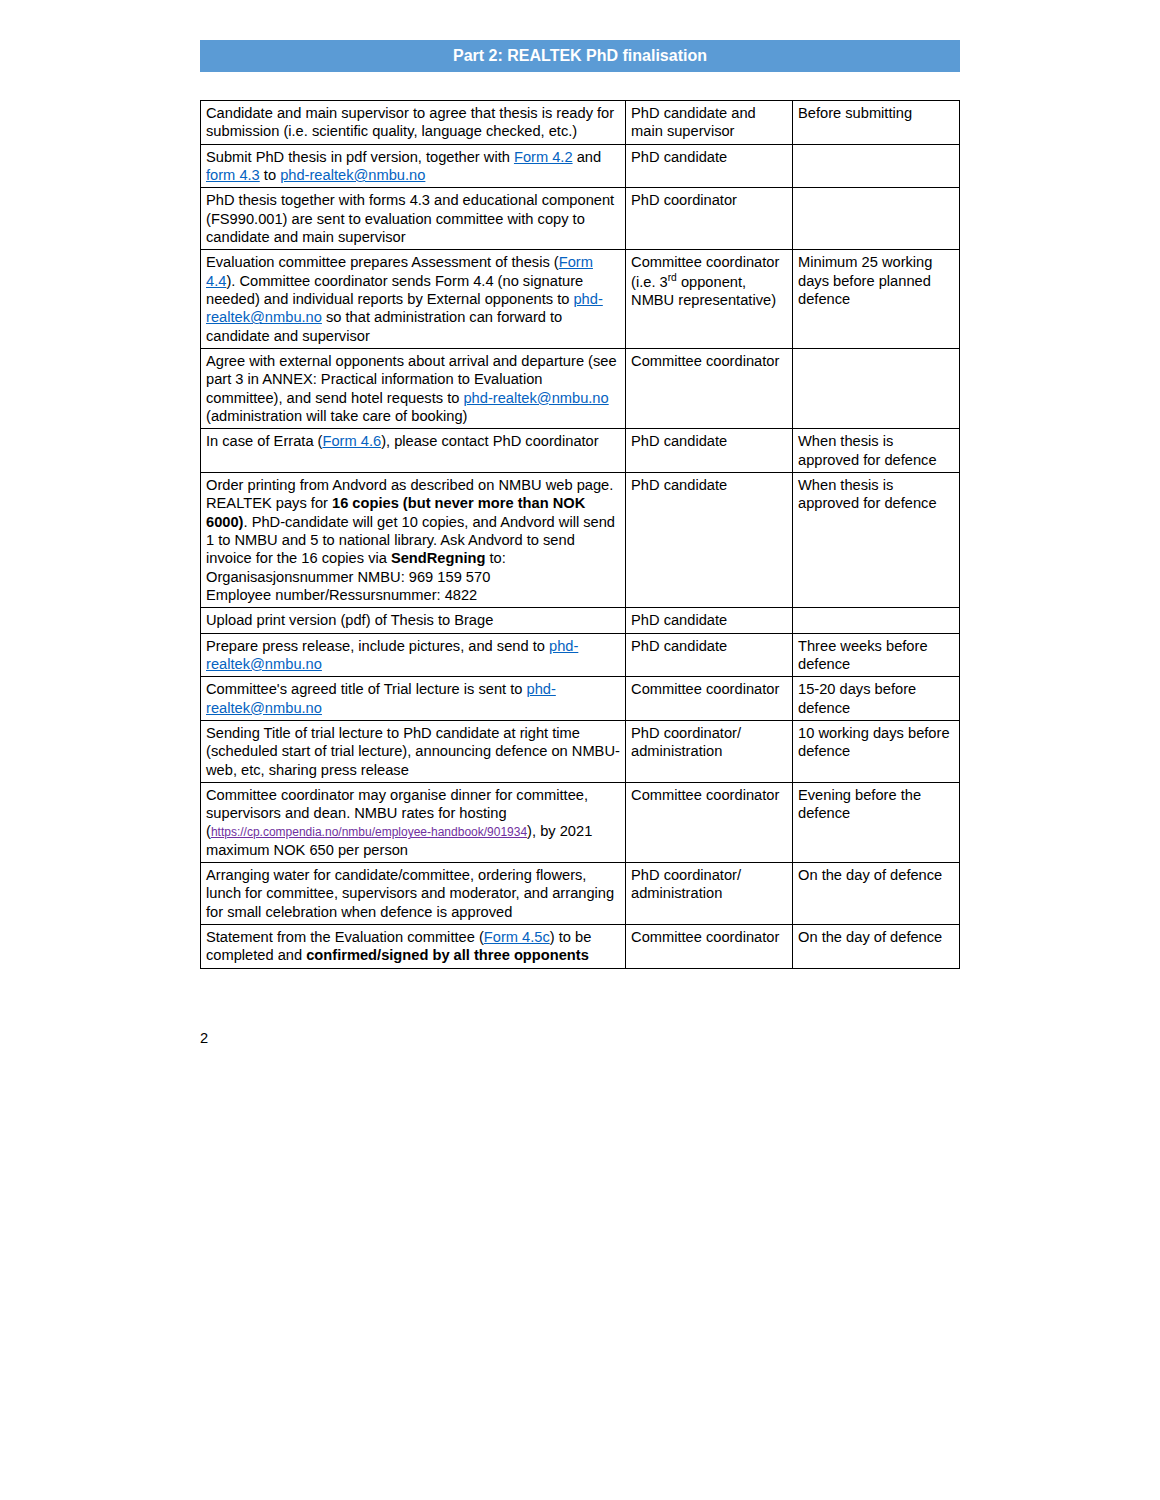Part 2: REALTEK PhD finalisation
| Candidate and main supervisor to agree that thesis is ready for submission (i.e. scientific quality, language checked, etc.) | PhD candidate and main supervisor | Before submitting |
| Submit PhD thesis in pdf version, together with Form 4.2 and form 4.3 to phd-realtek@nmbu.no | PhD candidate | |
| PhD thesis together with forms 4.3 and educational component (FS990.001) are sent to evaluation committee with copy to candidate and main supervisor | PhD coordinator | |
| Evaluation committee prepares Assessment of thesis ( Form 4.4 ). Committee coordinator sends Form 4.4 (no signature needed) and individual reports by External opponents to phd-realtek@nmbu.no so that administration can forward to candidate and supervisor | Committee coordinator (i.e. 3 rd opponent, NMBU representative) | Minimum 25 working days before planned defence |
| Agree with external opponents about arrival and departure (see part 3 in ANNEX: Practical information to Evaluation committee), and send hotel requests to phd-realtek@nmbu.no (administration will take care of booking) | Committee coordinator | |
| In case of Errata ( Form 4.6 ), please contact PhD coordinator | PhD candidate | When thesis is approved for defence |
| Order printing from Andvord as described on NMBU web page. REALTEK pays for 16 copies (but never more than NOK 6000) . PhD-candidate will get 10 copies, and Andvord will send 1 to NMBU and 5 to national library. Ask Andvord to send invoice for the 16 copies via SendRegning to: Organisasjonsnummer NMBU: 969 159 570 Employee number/Ressursnummer: 4822 | PhD candidate | When thesis is approved for defence |
| Upload print version (pdf) of Thesis to Brage | PhD candidate | |
| Prepare press release, include pictures, and send to phd-realtek@nmbu.no | PhD candidate | Three weeks before defence |
| Committee's agreed title of Trial lecture is sent to phd-realtek@nmbu.no | Committee coordinator | 15-20 days before defence |
| Sending Title of trial lecture to PhD candidate at right time (scheduled start of trial lecture), announcing defence on NMBU-web, etc, sharing press release | PhD coordinator/ administration | 10 working days before defence |
| Committee coordinator may organise dinner for committee, supervisors and dean. NMBU rates for hosting ( https://cp.compendia.no/nmbu/employee-handbook/901934 ), by 2021 maximum NOK 650 per person | Committee coordinator | Evening before the defence |
| Arranging water for candidate/committee, ordering flowers, lunch for committee, supervisors and moderator, and arranging for small celebration when defence is approved | PhD coordinator/ administration | On the day of defence |
| Statement from the Evaluation committee ( Form 4.5c ) to be completed and confirmed/signed by all three opponents | Committee coordinator | On the day of defence |
2